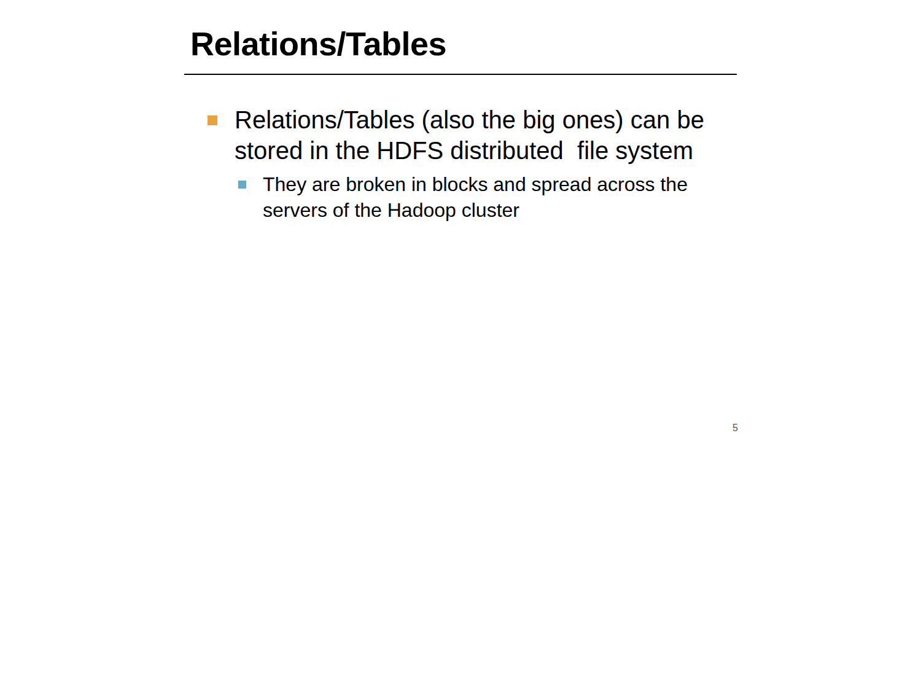Relations/Tables
Relations/Tables (also the big ones) can be stored in the HDFS distributed file system
They are broken in blocks and spread across the servers of the Hadoop cluster
5